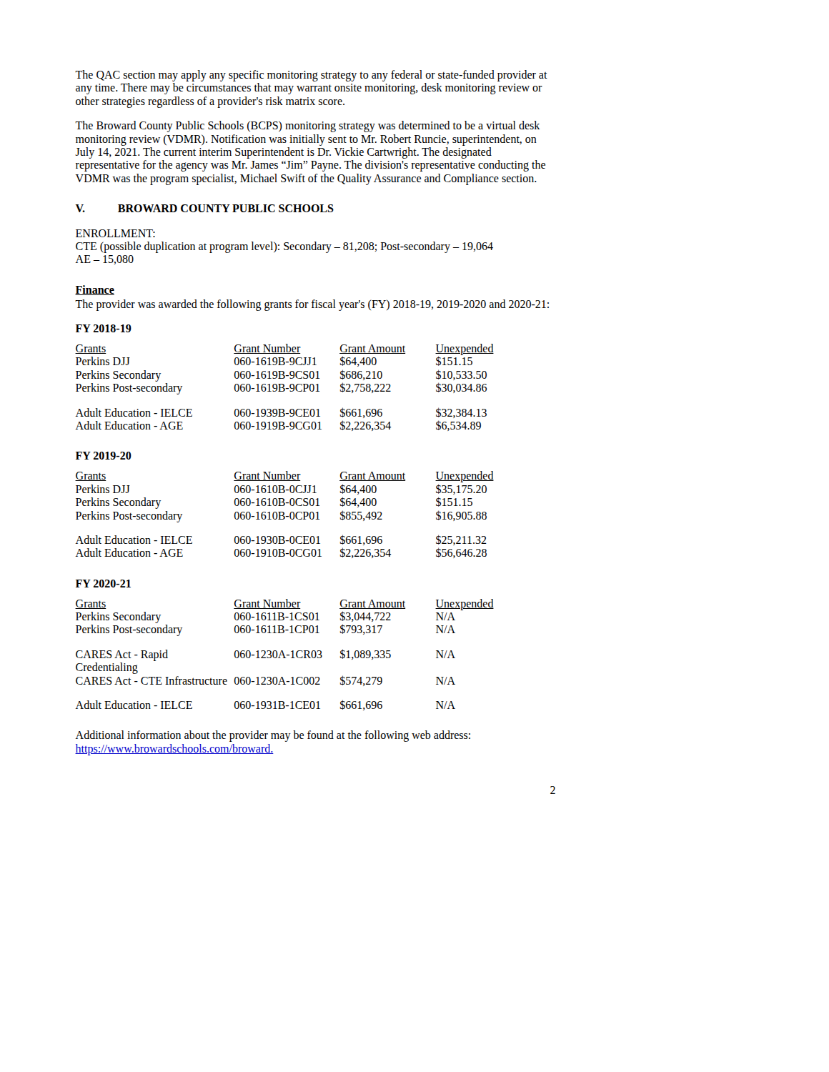The QAC section may apply any specific monitoring strategy to any federal or state-funded provider at any time. There may be circumstances that may warrant onsite monitoring, desk monitoring review or other strategies regardless of a provider's risk matrix score.
The Broward County Public Schools (BCPS) monitoring strategy was determined to be a virtual desk monitoring review (VDMR). Notification was initially sent to Mr. Robert Runcie, superintendent, on July 14, 2021. The current interim Superintendent is Dr. Vickie Cartwright. The designated representative for the agency was Mr. James “Jim” Payne. The division's representative conducting the VDMR was the program specialist, Michael Swift of the Quality Assurance and Compliance section.
V. BROWARD COUNTY PUBLIC SCHOOLS
ENROLLMENT:
CTE (possible duplication at program level): Secondary – 81,208; Post-secondary – 19,064
AE – 15,080
Finance
The provider was awarded the following grants for fiscal year's (FY) 2018-19, 2019-2020 and 2020-21:
FY 2018-19
| Grants | Grant Number | Grant Amount | Unexpended |
| --- | --- | --- | --- |
| Perkins DJJ | 060-1619B-9CJJ1 | $64,400 | $151.15 |
| Perkins Secondary | 060-1619B-9CS01 | $686,210 | $10,533.50 |
| Perkins Post-secondary | 060-1619B-9CP01 | $2,758,222 | $30,034.86 |
| Adult Education - IELCE | 060-1939B-9CE01 | $661,696 | $32,384.13 |
| Adult Education - AGE | 060-1919B-9CG01 | $2,226,354 | $6,534.89 |
FY 2019-20
| Grants | Grant Number | Grant Amount | Unexpended |
| --- | --- | --- | --- |
| Perkins DJJ | 060-1610B-0CJJ1 | $64,400 | $35,175.20 |
| Perkins Secondary | 060-1610B-0CS01 | $64,400 | $151.15 |
| Perkins Post-secondary | 060-1610B-0CP01 | $855,492 | $16,905.88 |
| Adult Education - IELCE | 060-1930B-0CE01 | $661,696 | $25,211.32 |
| Adult Education - AGE | 060-1910B-0CG01 | $2,226,354 | $56,646.28 |
FY 2020-21
| Grants | Grant Number | Grant Amount | Unexpended |
| --- | --- | --- | --- |
| Perkins Secondary | 060-1611B-1CS01 | $3,044,722 | N/A |
| Perkins Post-secondary | 060-1611B-1CP01 | $793,317 | N/A |
| CARES Act - Rapid Credentialing | 060-1230A-1CR03 | $1,089,335 | N/A |
| CARES Act - CTE Infrastructure | 060-1230A-1C002 | $574,279 | N/A |
| Adult Education - IELCE | 060-1931B-1CE01 | $661,696 | N/A |
Additional information about the provider may be found at the following web address:
https://www.browardschools.com/broward.
2